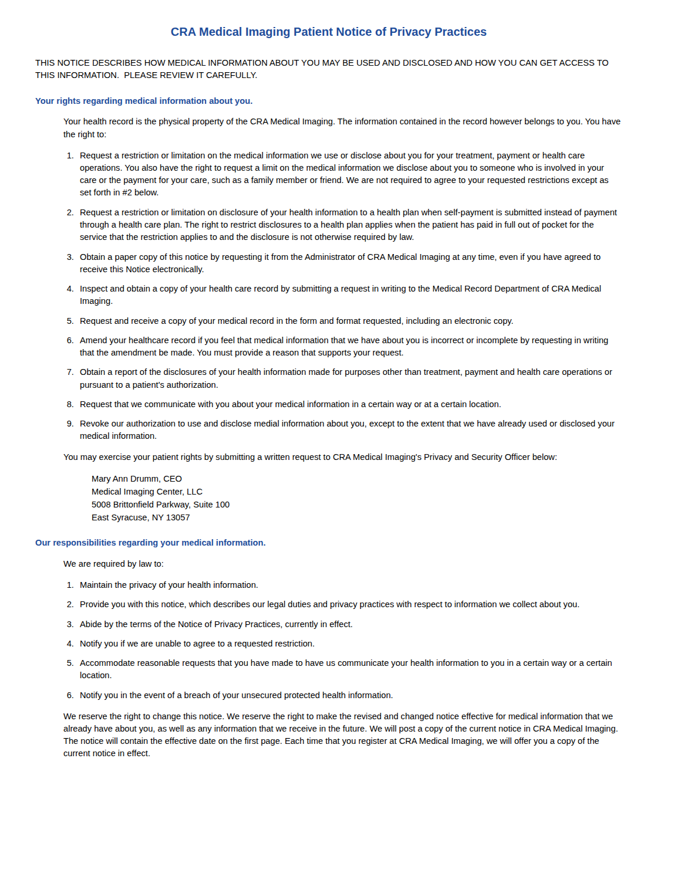CRA Medical Imaging Patient Notice of Privacy Practices
THIS NOTICE DESCRIBES HOW MEDICAL INFORMATION ABOUT YOU MAY BE USED AND DISCLOSED AND HOW YOU CAN GET ACCESS TO THIS INFORMATION. PLEASE REVIEW IT CAREFULLY.
Your rights regarding medical information about you.
Your health record is the physical property of the CRA Medical Imaging. The information contained in the record however belongs to you. You have the right to:
Request a restriction or limitation on the medical information we use or disclose about you for your treatment, payment or health care operations. You also have the right to request a limit on the medical information we disclose about you to someone who is involved in your care or the payment for your care, such as a family member or friend. We are not required to agree to your requested restrictions except as set forth in #2 below.
Request a restriction or limitation on disclosure of your health information to a health plan when self-payment is submitted instead of payment through a health care plan. The right to restrict disclosures to a health plan applies when the patient has paid in full out of pocket for the service that the restriction applies to and the disclosure is not otherwise required by law.
Obtain a paper copy of this notice by requesting it from the Administrator of CRA Medical Imaging at any time, even if you have agreed to receive this Notice electronically.
Inspect and obtain a copy of your health care record by submitting a request in writing to the Medical Record Department of CRA Medical Imaging.
Request and receive a copy of your medical record in the form and format requested, including an electronic copy.
Amend your healthcare record if you feel that medical information that we have about you is incorrect or incomplete by requesting in writing that the amendment be made. You must provide a reason that supports your request.
Obtain a report of the disclosures of your health information made for purposes other than treatment, payment and health care operations or pursuant to a patient's authorization.
Request that we communicate with you about your medical information in a certain way or at a certain location.
Revoke our authorization to use and disclose medial information about you, except to the extent that we have already used or disclosed your medical information.
You may exercise your patient rights by submitting a written request to CRA Medical Imaging's Privacy and Security Officer below:
Mary Ann Drumm, CEO
Medical Imaging Center, LLC
5008 Brittonfield Parkway, Suite 100
East Syracuse, NY 13057
Our responsibilities regarding your medical information.
We are required by law to:
Maintain the privacy of your health information.
Provide you with this notice, which describes our legal duties and privacy practices with respect to information we collect about you.
Abide by the terms of the Notice of Privacy Practices, currently in effect.
Notify you if we are unable to agree to a requested restriction.
Accommodate reasonable requests that you have made to have us communicate your health information to you in a certain way or a certain location.
Notify you in the event of a breach of your unsecured protected health information.
We reserve the right to change this notice. We reserve the right to make the revised and changed notice effective for medical information that we already have about you, as well as any information that we receive in the future. We will post a copy of the current notice in CRA Medical Imaging. The notice will contain the effective date on the first page. Each time that you register at CRA Medical Imaging, we will offer you a copy of the current notice in effect.